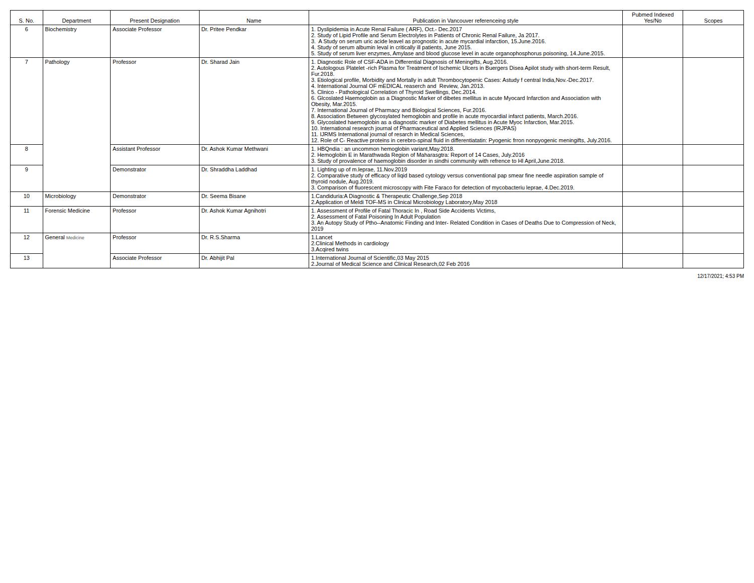| S. No. | Department | Present Designation | Name | Publication in Vancouver referenceing style | Pubmed Indexed Yes/No | Scopes |
| --- | --- | --- | --- | --- | --- | --- |
| 6 | Biochemistry | Associate Professor | Dr. Pritee Pendkar | 1. Dyslipidemia in Acute Renal Failure ( ARF), Oct.- Dec.2017 2. Study of Lipid Profile and Serum Electrolytes in Patients of Chronic Renal Failure, Ja 2017. 3. A Study on serum uric acide leavel as prognostic in acute mycardial infarction, 15.June.2016. 4. Study of serum albumin leval in critically ill patients, June 2015. 5. Study of serum liver enzymes, Amylase and blood glucose level in acute organophosphorus poisoning, 14.June.2015. | | |
| 7 | Pathology | Professor | Dr. Sharad Jain | 1. Diagnostic Role of CSF-ADA in Differential Diagnosis of Meningifts, Aug.2016. 2. Autologous Platelet -rich Plasma for Treatment of Ischemic Ulcers in Buergers Disea Apilot study with short-term Result, Fur.2018. 3. Etiological profile, Morbidity and Mortally in adult Thrombocytopenic Cases: Astudy f central India,Nov.-Dec.2017. 4. International Journal OF mEDICAL reaserch and Review, Jan.2013. 5. Clinico - Pathological Correlation of Thyroid Swellings, Dec.2014. 6. Glcoslated Haemoglobin as a Diagnostic Marker of dibetes mellitus in acute Myocard Infarction and Association with Obesity, Mar.2015. 7. International Journal of Pharmacy and Biological Sciences, Fur.2016. 8. Association Between glycosylated hemoglobin and profile in acute myocardial infarct patients, March.2016. 9. Glycoslated haemoglobin as a diagnostic marker of Diabetes mellitus in Acute Myoc Infarction, Mar.2015. 10. International research journal of Pharmaceutical and Applied Sciences (IRJPAS) 11. IJRMS International journal of resarch in Medical Sciences, 12. Role of C- Reactive proteins in cerebro-spinal fluid in differentiatatin: Pyogenic frron nonpyogenic meningifts, July.2016. | | |
| 8 | Assistant Professor | Dr. Ashok Kumar Methwani | 1. HBQndia : an uncommon hemoglobin variant,May.2018. 2. Hemoglobin E in Marathwada Region of Maharasgtra: Report of 14 Cases, July.2016 3. Study of provalence of haemoglobin disorder in sindhi community with refrence to HI April,June.2018. | | |
| 9 | Demonstrator | Dr. Shraddha Laddhad | 1. Lighting up of m.leprae, 11.Nov.2019 2. Comparative study of efficacy of liqid based cytology versus conventional pap smear fine needle aspiration sample of thyroid nodule, Aug.2019. 3. Comparison of fluorescent microscopy with Fite Faraco for detection of mycobacteriu leprae, 4.Dec.2019. | | |
| 10 | Microbiology | Demonstrator | Dr. Seema Bisane | 1.Candiduria:A Diagnostic & Therapeutic Challenge,Sep 2018 2.Application of Meldi TOF-MS in Clinical Microbiology Laboratory,May 2018 | | |
| 11 | Forensic Medicine | Professor | Dr. Ashok Kumar Agnihotri | 1. Assessment of Profile of Fatal Thoracic In , Road Side Accidents Victims, 2. Assessment of Fatal Poisoning In Adult Population 3. An Autopy Study of Ptho--Anatomic Finding and Inter- Related Condition in Cases of Deaths Due to Compression of Neck, 2019 | | |
| 12 | General Medicine | Professor | Dr. R.S.Sharma | 1.Lancet 2.Clinical Methods in cardiology 3.Acqired twins | | |
| 13 | Associate Professor | Dr. Abhijit Pal | 1.International Journal of Scientific,03 May 2015 2.Journal of Medical Science and Clinical Research,02 Feb 2016 | | |
12/17/2021; 4:53 PM